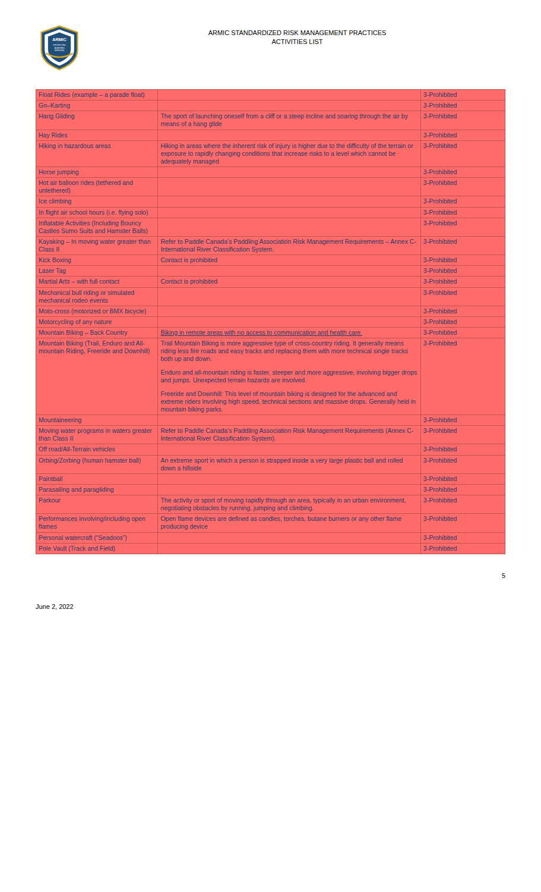ARMIC PROTECTING ALBERTA'S SERVICES
ARMIC STANDARDIZED RISK MANAGEMENT PRACTICES
ACTIVITIES LIST
| Float Rides (example – a parade float) | | 3-Prohibited |
| Go–Karting | | 3-Prohibited |
| Hang Gliding | The sport of launching oneself from a cliff or a steep incline and soaring through the air by means of a hang glide | 3-Prohibited |
| Hay Rides | | 3-Prohibited |
| Hiking in hazardous areas | Hiking in areas where the inherent risk of injury is higher due to the difficulty of the terrain or exposure to rapidly changing conditions that increase risks to a level which cannot be adequately managed | 3-Prohibited |
| Horse jumping | | 3-Prohibited |
| Hot air balloon rides (tethered and untethered) | | 3-Prohibited |
| Ice climbing | | 3-Prohibited |
| In flight air school hours (i.e. flying solo) | | 3-Prohibited |
| Inflatable Activities (Including Bouncy Castles Sumo Suits and Hamster Balls) | | 3-Prohibited |
| Kayaking – In moving water greater than Class II | Refer to Paddle Canada’s Paddling Association Risk Management Requirements – Annex C- International River Classification System. | 3-Prohibited |
| Kick Boxing | Contact is prohibited | 3-Prohibited |
| Laser Tag | | 3-Prohibited |
| Martial Arts – with full contact | Contact is prohibited | 3-Prohibited |
| Mechanical bull riding or simulated mechanical rodeo events | | 3-Prohibited |
| Moto-cross (motorized or BMX bicycle) | | 3-Prohibited |
| Motorcycling of any nature | | 3-Prohibited |
| Mountain Biking – Back Country | Biking in remote areas with no access to communication and health care. | 3-Prohibited |
| Mountain Biking (Trail, Enduro and All-mountain Riding, Freeride and Downhill) | Trail Mountain Biking is more aggressive type of cross-country riding. It generally means riding less fire roads and easy tracks and replacing them with more technical single tracks both up and down. Enduro and all-mountain riding is faster, steeper and more aggressive, involving bigger drops and jumps. Unexpected terrain hazards are involved. Freeride and Downhill: This level of mountain biking is designed for the advanced and extreme riders involving high speed, technical sections and massive drops. Generally held in mountain biking parks. | 3-Prohibited |
| Mountaineering | | 3-Prohibited |
| Moving water programs in waters greater than Class II | Refer to Paddle Canada’s Paddling Association Risk Management Requirements (Annex C- International River Classification System). | 3-Prohibited |
| Off road/All-Terrain vehicles | | 3-Prohibited |
| Orbing/Zorbing (human hamster ball) | An extreme sport in which a person is strapped inside a very large plastic ball and rolled down a hillside | 3-Prohibited |
| Paintball | | 3-Prohibited |
| Parasailing and paragliding | | 3-Prohibited |
| Parkour | The activity or sport of moving rapidly through an area, typically in an urban environment, negotiating obstacles by running, jumping and climbing. | 3-Prohibited |
| Performances involving/including open flames | Open flame devices are defined as candles, torches, butane burners or any other flame producing device | 3-Prohibited |
| Personal watercraft (“Seadoos”) | | 3-Prohibited |
| Pole Vault (Track and Field) | | 3-Prohibited |
5
June 2, 2022